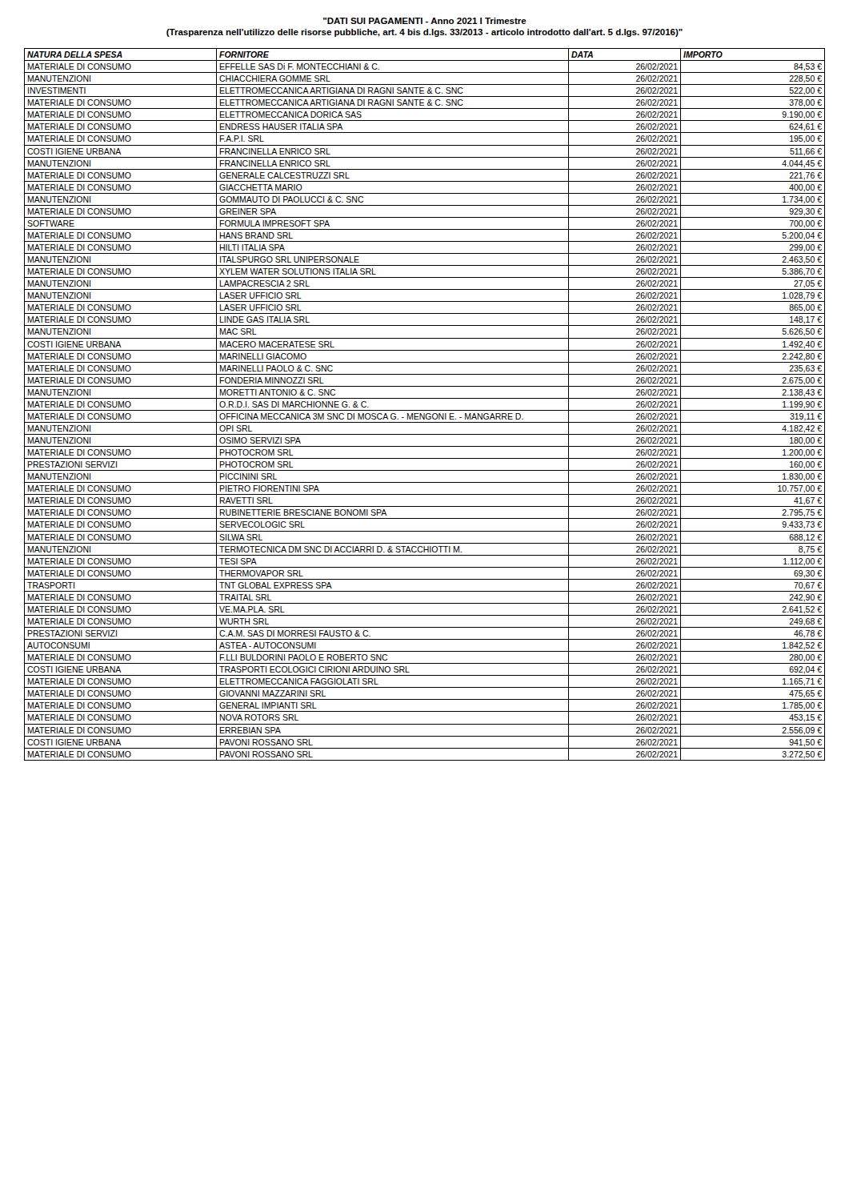"DATI SUI PAGAMENTI - Anno 2021 I Trimestre
(Trasparenza nell'utilizzo delle risorse pubbliche, art. 4 bis d.lgs. 33/2013 - articolo introdotto dall'art. 5 d.lgs. 97/2016)"
| NATURA DELLA SPESA | FORNITORE | DATA | IMPORTO |
| --- | --- | --- | --- |
| MATERIALE DI CONSUMO | EFFELLE SAS Di F. MONTECCHIANI & C. | 26/02/2021 | 84,53 € |
| MANUTENZIONI | CHIACCHIERA GOMME SRL | 26/02/2021 | 228,50 € |
| INVESTIMENTI | ELETTROMECCANICA ARTIGIANA DI RAGNI SANTE & C. SNC | 26/02/2021 | 522,00 € |
| MATERIALE DI CONSUMO | ELETTROMECCANICA ARTIGIANA DI RAGNI SANTE & C. SNC | 26/02/2021 | 378,00 € |
| MATERIALE DI CONSUMO | ELETTROMECCANICA DORICA SAS | 26/02/2021 | 9.190,00 € |
| MATERIALE DI CONSUMO | ENDRESS HAUSER ITALIA SPA | 26/02/2021 | 624,61 € |
| MATERIALE DI CONSUMO | F.A.P.I. SRL | 26/02/2021 | 195,00 € |
| COSTI IGIENE URBANA | FRANCINELLA ENRICO SRL | 26/02/2021 | 511,66 € |
| MANUTENZIONI | FRANCINELLA ENRICO SRL | 26/02/2021 | 4.044,45 € |
| MATERIALE DI CONSUMO | GENERALE CALCESTRUZZI SRL | 26/02/2021 | 221,76 € |
| MATERIALE DI CONSUMO | GIACCHETTA MARIO | 26/02/2021 | 400,00 € |
| MANUTENZIONI | GOMMAUTO DI PAOLUCCI & C. SNC | 26/02/2021 | 1.734,00 € |
| MATERIALE DI CONSUMO | GREINER SPA | 26/02/2021 | 929,30 € |
| SOFTWARE | FORMULA IMPRESOFT SPA | 26/02/2021 | 700,00 € |
| MATERIALE DI CONSUMO | HANS BRAND SRL | 26/02/2021 | 5.200,04 € |
| MATERIALE DI CONSUMO | HILTI ITALIA SPA | 26/02/2021 | 299,00 € |
| MANUTENZIONI | ITALSPURGO SRL UNIPERSONALE | 26/02/2021 | 2.463,50 € |
| MATERIALE DI CONSUMO | XYLEM WATER SOLUTIONS ITALIA SRL | 26/02/2021 | 5.386,70 € |
| MANUTENZIONI | LAMPACRESCIA 2 SRL | 26/02/2021 | 27,05 € |
| MANUTENZIONI | LASER UFFICIO SRL | 26/02/2021 | 1.028,79 € |
| MATERIALE DI CONSUMO | LASER UFFICIO SRL | 26/02/2021 | 865,00 € |
| MATERIALE DI CONSUMO | LINDE GAS ITALIA SRL | 26/02/2021 | 148,17 € |
| MANUTENZIONI | MAC SRL | 26/02/2021 | 5.626,50 € |
| COSTI IGIENE URBANA | MACERO MACERATESE SRL | 26/02/2021 | 1.492,40 € |
| MATERIALE DI CONSUMO | MARINELLI GIACOMO | 26/02/2021 | 2.242,80 € |
| MATERIALE DI CONSUMO | MARINELLI PAOLO & C. SNC | 26/02/2021 | 235,63 € |
| MATERIALE DI CONSUMO | FONDERIA MINNOZZI SRL | 26/02/2021 | 2.675,00 € |
| MANUTENZIONI | MORETTI ANTONIO & C. SNC | 26/02/2021 | 2.138,43 € |
| MATERIALE DI CONSUMO | O.R.D.I. SAS DI MARCHIONNE G. & C. | 26/02/2021 | 1.199,90 € |
| MATERIALE DI CONSUMO | OFFICINA MECCANICA 3M SNC DI MOSCA G. - MENGONI E. - MANGARRE D. | 26/02/2021 | 319,11 € |
| MANUTENZIONI | OPI SRL | 26/02/2021 | 4.182,42 € |
| MANUTENZIONI | OSIMO SERVIZI SPA | 26/02/2021 | 180,00 € |
| MATERIALE DI CONSUMO | PHOTOCROM SRL | 26/02/2021 | 1.200,00 € |
| PRESTAZIONI SERVIZI | PHOTOCROM SRL | 26/02/2021 | 160,00 € |
| MANUTENZIONI | PICCININI SRL | 26/02/2021 | 1.830,00 € |
| MATERIALE DI CONSUMO | PIETRO FIORENTINI SPA | 26/02/2021 | 10.757,00 € |
| MATERIALE DI CONSUMO | RAVETTI SRL | 26/02/2021 | 41,67 € |
| MATERIALE DI CONSUMO | RUBINETTERIE BRESCIANE BONOMI SPA | 26/02/2021 | 2.795,75 € |
| MATERIALE DI CONSUMO | SERVECOLOGIC SRL | 26/02/2021 | 9.433,73 € |
| MATERIALE DI CONSUMO | SILWA SRL | 26/02/2021 | 688,12 € |
| MANUTENZIONI | TERMOTECNICA DM SNC DI ACCIARRI D. & STACCHIOTTI M. | 26/02/2021 | 8,75 € |
| MATERIALE DI CONSUMO | TESI SPA | 26/02/2021 | 1.112,00 € |
| MATERIALE DI CONSUMO | THERMOVAPOR SRL | 26/02/2021 | 69,30 € |
| TRASPORTI | TNT GLOBAL EXPRESS SPA | 26/02/2021 | 70,67 € |
| MATERIALE DI CONSUMO | TRAITAL SRL | 26/02/2021 | 242,90 € |
| MATERIALE DI CONSUMO | VE.MA.PLA. SRL | 26/02/2021 | 2.641,52 € |
| MATERIALE DI CONSUMO | WURTH SRL | 26/02/2021 | 249,68 € |
| PRESTAZIONI SERVIZI | C.A.M. SAS DI MORRESI FAUSTO & C. | 26/02/2021 | 46,78 € |
| AUTOCONSUMI | ASTEA - AUTOCONSUMI | 26/02/2021 | 1.842,52 € |
| MATERIALE DI CONSUMO | F.LLI BULDORINI PAOLO E ROBERTO SNC | 26/02/2021 | 280,00 € |
| COSTI IGIENE URBANA | TRASPORTI ECOLOGICI CIRIONI ARDUINO SRL | 26/02/2021 | 692,04 € |
| MATERIALE DI CONSUMO | ELETTROMECCANICA FAGGIOLATI SRL | 26/02/2021 | 1.165,71 € |
| MATERIALE DI CONSUMO | GIOVANNI MAZZARINI SRL | 26/02/2021 | 475,65 € |
| MATERIALE DI CONSUMO | GENERAL IMPIANTI SRL | 26/02/2021 | 1.785,00 € |
| MATERIALE DI CONSUMO | NOVA ROTORS SRL | 26/02/2021 | 453,15 € |
| MATERIALE DI CONSUMO | ERREBIAN SPA | 26/02/2021 | 2.556,09 € |
| COSTI IGIENE URBANA | PAVONI ROSSANO SRL | 26/02/2021 | 941,50 € |
| MATERIALE DI CONSUMO | PAVONI ROSSANO SRL | 26/02/2021 | 3.272,50 € |